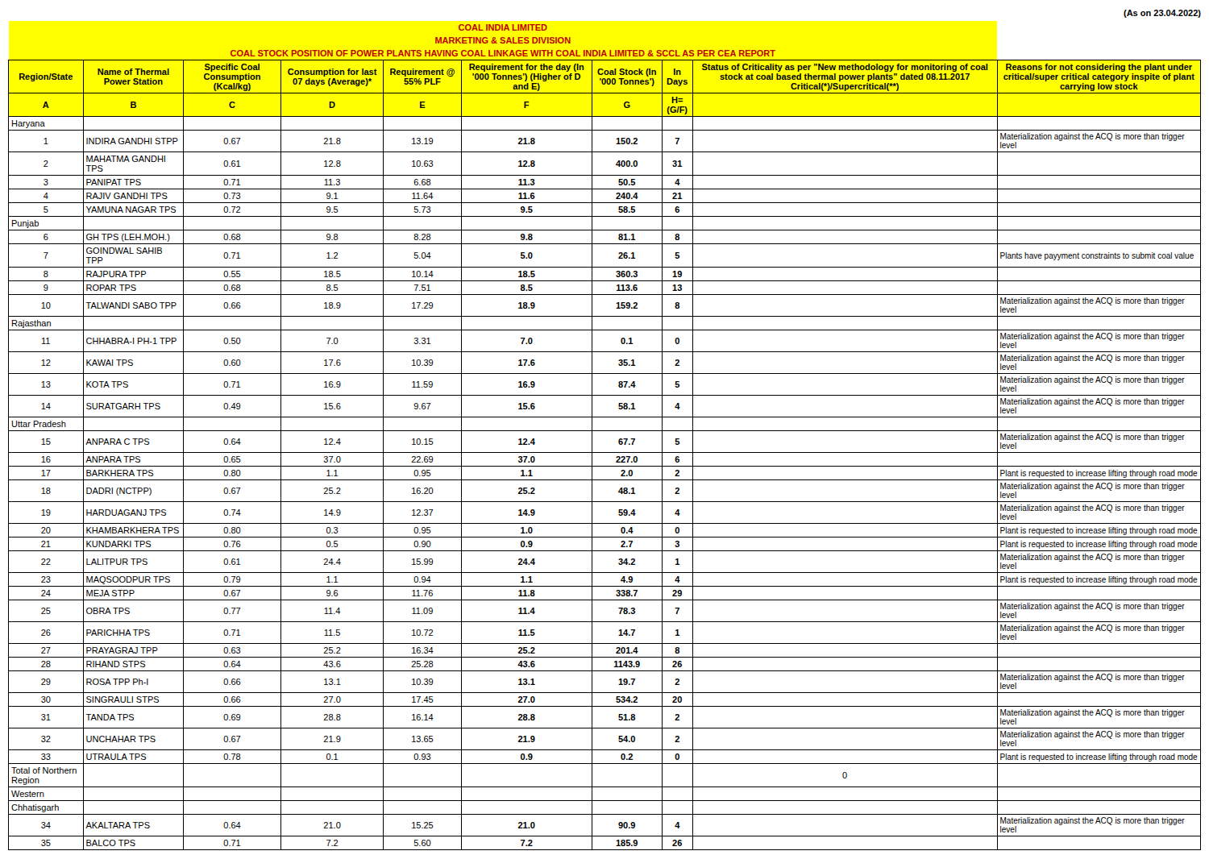(As on 23.04.2022)
| COAL INDIA LIMITED |
| MARKETING & SALES DIVISION |
| COAL STOCK POSITION OF POWER PLANTS HAVING COAL LINKAGE WITH COAL INDIA LIMITED & SCCL AS PER CEA REPORT |
| Region/State | Name of Thermal Power Station | Specific Coal Consumption (Kcal/kg) | Consumption for last 07 days (Average)* | Requirement @ 55% PLF | Requirement for the day (In '000 Tonnes') (Higher of D and E) | Coal Stock (In '000 Tonnes') | In Days | Status of Criticality as per "New methodology for monitoring of coal stock at coal based thermal power plants" dated 08.11.2017 Critical(*)/Supercritical(**) | Reasons for not considering the plant under critical/super critical category inspite of plant carrying low stock |
| A | B | C | D | E | F | G | H=(G/F) | | |
| Haryana | | | | | | | | | |
| 1 | INDIRA GANDHI STPP | 0.67 | 21.8 | 13.19 | 21.8 | 150.2 | 7 | | Materialization against the ACQ is more than trigger level |
| 2 | MAHATMA GANDHI TPS | 0.61 | 12.8 | 10.63 | 12.8 | 400.0 | 31 | | |
| 3 | PANIPAT TPS | 0.71 | 11.3 | 6.68 | 11.3 | 50.5 | 4 | | |
| 4 | RAJIV GANDHI TPS | 0.73 | 9.1 | 11.64 | 11.6 | 240.4 | 21 | | |
| 5 | YAMUNA NAGAR TPS | 0.72 | 9.5 | 5.73 | 9.5 | 58.5 | 6 | | |
| Punjab | | | | | | | | | |
| 6 | GH TPS (LEH.MOH.) | 0.68 | 9.8 | 8.28 | 9.8 | 81.1 | 8 | | |
| 7 | GOINDWAL SAHIB TPP | 0.71 | 1.2 | 5.04 | 5.0 | 26.1 | 5 | | Plants have payyment constraints to submit coal value |
| 8 | RAJPURA TPP | 0.55 | 18.5 | 10.14 | 18.5 | 360.3 | 19 | | |
| 9 | ROPAR TPS | 0.68 | 8.5 | 7.51 | 8.5 | 113.6 | 13 | | |
| 10 | TALWANDI SABO TPP | 0.66 | 18.9 | 17.29 | 18.9 | 159.2 | 8 | | Materialization against the ACQ is more than trigger level |
| Rajasthan | | | | | | | | | |
| 11 | CHHABRA-I PH-1 TPP | 0.50 | 7.0 | 3.31 | 7.0 | 0.1 | 0 | | Materialization against the ACQ is more than trigger level |
| 12 | KAWAI TPS | 0.60 | 17.6 | 10.39 | 17.6 | 35.1 | 2 | | Materialization against the ACQ is more than trigger level |
| 13 | KOTA TPS | 0.71 | 16.9 | 11.59 | 16.9 | 87.4 | 5 | | Materialization against the ACQ is more than trigger level |
| 14 | SURATGARH TPS | 0.49 | 15.6 | 9.67 | 15.6 | 58.1 | 4 | | Materialization against the ACQ is more than trigger level |
| Uttar Pradesh | | | | | | | | | |
| 15 | ANPARA C TPS | 0.64 | 12.4 | 10.15 | 12.4 | 67.7 | 5 | | Materialization against the ACQ is more than trigger level |
| 16 | ANPARA TPS | 0.65 | 37.0 | 22.69 | 37.0 | 227.0 | 6 | | |
| 17 | BARKHERA TPS | 0.80 | 1.1 | 0.95 | 1.1 | 2.0 | 2 | | Plant is requested to increase lifting through road mode |
| 18 | DADRI (NCTPP) | 0.67 | 25.2 | 16.20 | 25.2 | 48.1 | 2 | | Materialization against the ACQ is more than trigger level |
| 19 | HARDUAGANJ TPS | 0.74 | 14.9 | 12.37 | 14.9 | 59.4 | 4 | | Materialization against the ACQ is more than trigger level |
| 20 | KHAMBARKHERA TPS | 0.80 | 0.3 | 0.95 | 1.0 | 0.4 | 0 | | Plant is requested to increase lifting through road mode |
| 21 | KUNDARKI TPS | 0.76 | 0.5 | 0.90 | 0.9 | 2.7 | 3 | | Plant is requested to increase lifting through road mode |
| 22 | LALITPUR TPS | 0.61 | 24.4 | 15.99 | 24.4 | 34.2 | 1 | | Materialization against the ACQ is more than trigger level |
| 23 | MAQSOODPUR TPS | 0.79 | 1.1 | 0.94 | 1.1 | 4.9 | 4 | | Plant is requested to increase lifting through road mode |
| 24 | MEJA STPP | 0.67 | 9.6 | 11.76 | 11.8 | 338.7 | 29 | | |
| 25 | OBRA TPS | 0.77 | 11.4 | 11.09 | 11.4 | 78.3 | 7 | | Materialization against the ACQ is more than trigger level |
| 26 | PARICHHA TPS | 0.71 | 11.5 | 10.72 | 11.5 | 14.7 | 1 | | Materialization against the ACQ is more than trigger level |
| 27 | PRAYAGRAJ TPP | 0.63 | 25.2 | 16.34 | 25.2 | 201.4 | 8 | | |
| 28 | RIHAND STPS | 0.64 | 43.6 | 25.28 | 43.6 | 1143.9 | 26 | | |
| 29 | ROSA TPP Ph-I | 0.66 | 13.1 | 10.39 | 13.1 | 19.7 | 2 | | Materialization against the ACQ is more than trigger level |
| 30 | SINGRAULI STPS | 0.66 | 27.0 | 17.45 | 27.0 | 534.2 | 20 | | |
| 31 | TANDA TPS | 0.69 | 28.8 | 16.14 | 28.8 | 51.8 | 2 | | Materialization against the ACQ is more than trigger level |
| 32 | UNCHAHAR TPS | 0.67 | 21.9 | 13.65 | 21.9 | 54.0 | 2 | | Materialization against the ACQ is more than trigger level |
| 33 | UTRAULA TPS | 0.78 | 0.1 | 0.93 | 0.9 | 0.2 | 0 | | Plant is requested to increase lifting through road mode |
| Total of Northern Region | | | | | | | | 0 | |
| Western | | | | | | | | | |
| Chhatisgarh | | | | | | | | | |
| 34 | AKALTARA TPS | 0.64 | 21.0 | 15.25 | 21.0 | 90.9 | 4 | | Materialization against the ACQ is more than trigger level |
| 35 | BALCO TPS | 0.71 | 7.2 | 5.60 | 7.2 | 185.9 | 26 | | |